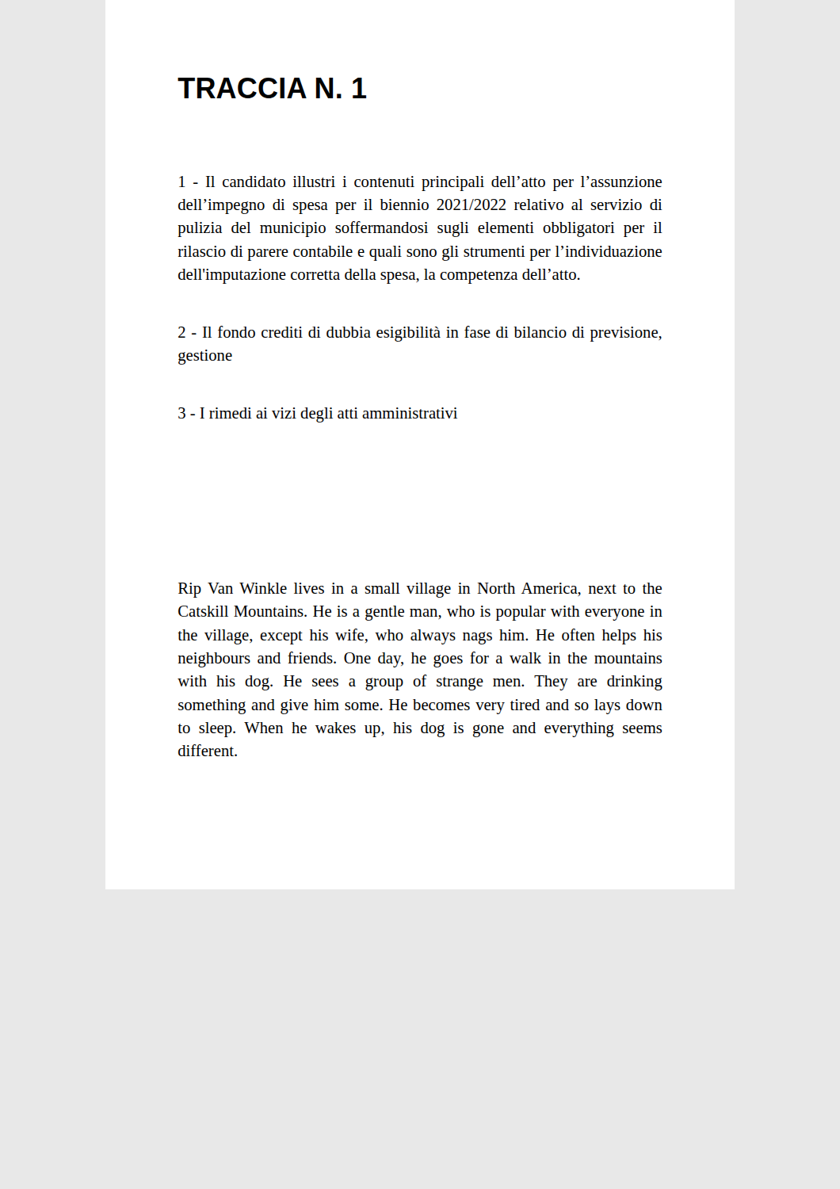TRACCIA N. 1
1 - Il candidato illustri i contenuti principali dell’atto per l’assunzione dell’impegno di spesa per il biennio 2021/2022 relativo al servizio di pulizia del municipio soffermandosi sugli elementi obbligatori per il rilascio di parere contabile e quali sono gli strumenti per l’individuazione dell'imputazione corretta della spesa, la competenza dell’atto.
2 - Il fondo crediti di dubbia esigibilità in fase di bilancio di previsione, gestione
3 - I rimedi ai vizi degli atti amministrativi
Rip Van Winkle lives in a small village in North America, next to the Catskill Mountains. He is a gentle man, who is popular with everyone in the village, except his wife, who always nags him. He often helps his neighbours and friends. One day, he goes for a walk in the mountains with his dog. He sees a group of strange men. They are drinking something and give him some. He becomes very tired and so lays down to sleep. When he wakes up, his dog is gone and everything seems different.